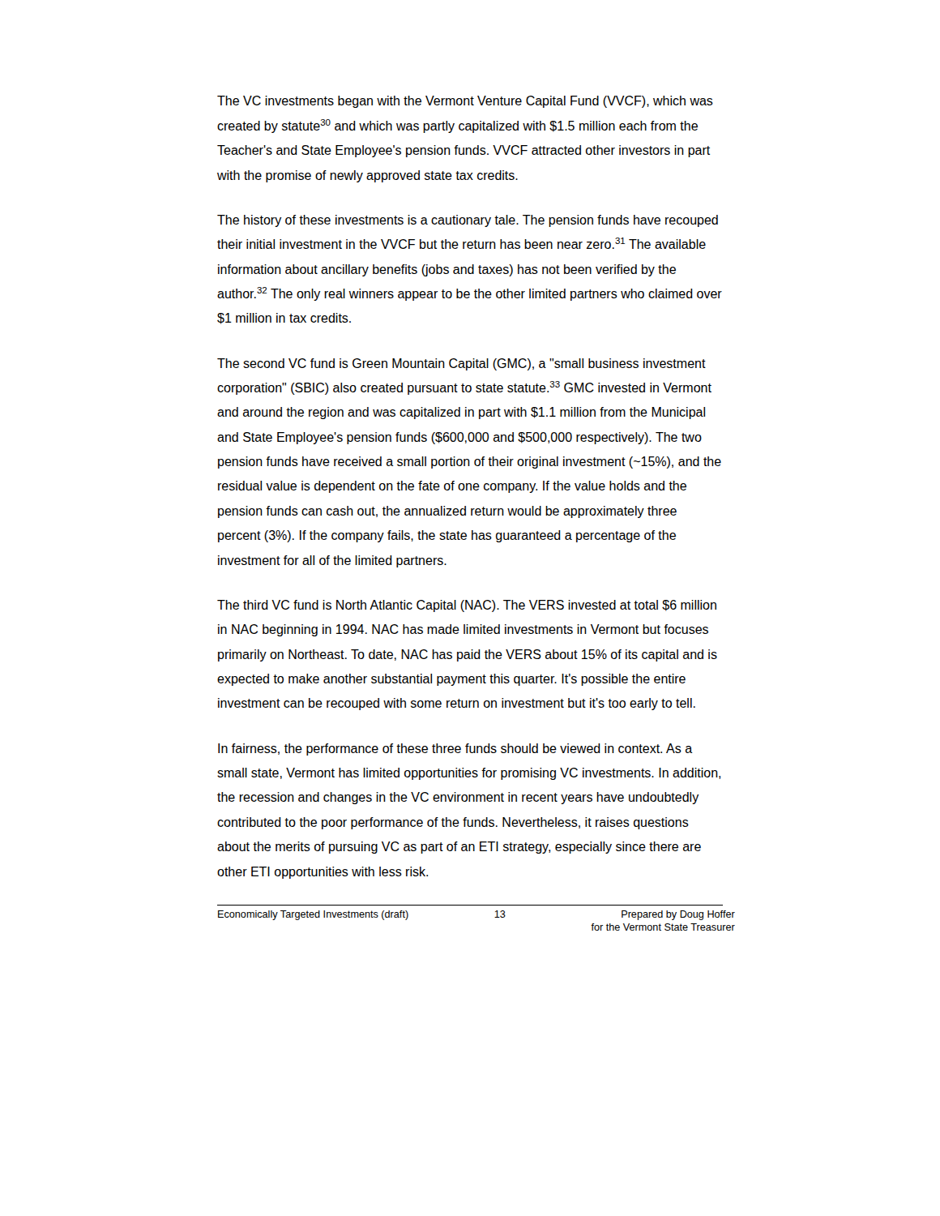The VC investments began with the Vermont Venture Capital Fund (VVCF), which was created by statute30 and which was partly capitalized with $1.5 million each from the Teacher's and State Employee's pension funds. VVCF attracted other investors in part with the promise of newly approved state tax credits.
The history of these investments is a cautionary tale. The pension funds have recouped their initial investment in the VVCF but the return has been near zero.31 The available information about ancillary benefits (jobs and taxes) has not been verified by the author.32 The only real winners appear to be the other limited partners who claimed over $1 million in tax credits.
The second VC fund is Green Mountain Capital (GMC), a "small business investment corporation" (SBIC) also created pursuant to state statute.33 GMC invested in Vermont and around the region and was capitalized in part with $1.1 million from the Municipal and State Employee's pension funds ($600,000 and $500,000 respectively). The two pension funds have received a small portion of their original investment (~15%), and the residual value is dependent on the fate of one company. If the value holds and the pension funds can cash out, the annualized return would be approximately three percent (3%). If the company fails, the state has guaranteed a percentage of the investment for all of the limited partners.
The third VC fund is North Atlantic Capital (NAC). The VERS invested at total $6 million in NAC beginning in 1994. NAC has made limited investments in Vermont but focuses primarily on Northeast. To date, NAC has paid the VERS about 15% of its capital and is expected to make another substantial payment this quarter. It's possible the entire investment can be recouped with some return on investment but it's too early to tell.
In fairness, the performance of these three funds should be viewed in context. As a small state, Vermont has limited opportunities for promising VC investments. In addition, the recession and changes in the VC environment in recent years have undoubtedly contributed to the poor performance of the funds. Nevertheless, it raises questions about the merits of pursuing VC as part of an ETI strategy, especially since there are other ETI opportunities with less risk.
Economically Targeted Investments (draft)
13
Prepared by Doug Hoffer
for the Vermont State Treasurer